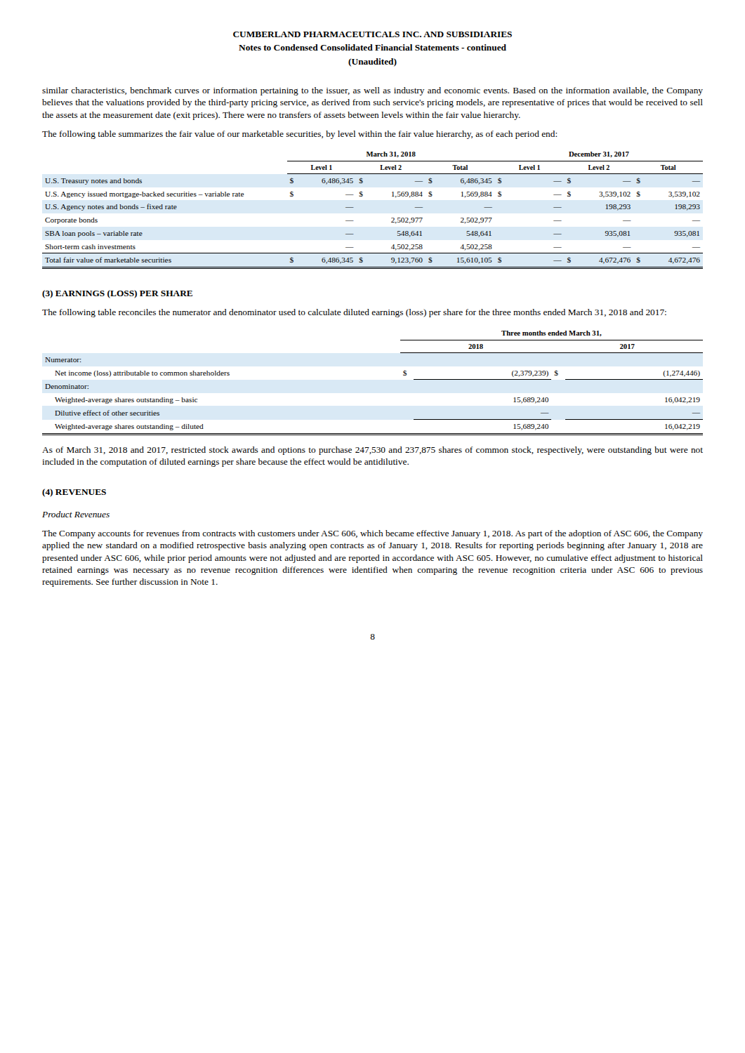CUMBERLAND PHARMACEUTICALS INC. AND SUBSIDIARIES
Notes to Condensed Consolidated Financial Statements - continued
(Unaudited)
similar characteristics, benchmark curves or information pertaining to the issuer, as well as industry and economic events. Based on the information available, the Company believes that the valuations provided by the third-party pricing service, as derived from such service's pricing models, are representative of prices that would be received to sell the assets at the measurement date (exit prices). There were no transfers of assets between levels within the fair value hierarchy.
The following table summarizes the fair value of our marketable securities, by level within the fair value hierarchy, as of each period end:
| | March 31, 2018 | December 31, 2017 |
| | Level 1 | Level 2 | Total | Level 1 | Level 2 | Total |
| U.S. Treasury notes and bonds | $ | 6,486,345 | $ | — | $ | 6,486,345 | $ | — | $ | — | $ | — |
| U.S. Agency issued mortgage-backed securities – variable rate | $ | — | $ | 1,569,884 | $ | 1,569,884 | $ | — | $ | 3,539,102 | $ | 3,539,102 |
| U.S. Agency notes and bonds – fixed rate | | — | | — | | — | | — | | 198,293 | | 198,293 |
| Corporate bonds | | — | | 2,502,977 | | 2,502,977 | | — | | — | | — |
| SBA loan pools – variable rate | | — | | 548,641 | | 548,641 | | — | | 935,081 | | 935,081 |
| Short-term cash investments | | — | | 4,502,258 | | 4,502,258 | | — | | — | | — |
| Total fair value of marketable securities | $ | 6,486,345 | $ | 9,123,760 | $ | 15,610,105 | $ | — | $ | 4,672,476 | $ | 4,672,476 |
(3) EARNINGS (LOSS) PER SHARE
The following table reconciles the numerator and denominator used to calculate diluted earnings (loss) per share for the three months ended March 31, 2018 and 2017:
| | Three months ended March 31, |
| | 2018 | 2017 |
| Numerator: | | | | |
| Net income (loss) attributable to common shareholders | $ | (2,379,239) | $ | (1,274,446) |
| Denominator: | | | | |
| Weighted-average shares outstanding – basic | | 15,689,240 | | 16,042,219 |
| Dilutive effect of other securities | | — | | — |
| Weighted-average shares outstanding – diluted | | 15,689,240 | | 16,042,219 |
As of March 31, 2018 and 2017, restricted stock awards and options to purchase 247,530 and 237,875 shares of common stock, respectively, were outstanding but were not included in the computation of diluted earnings per share because the effect would be antidilutive.
(4) REVENUES
Product Revenues
The Company accounts for revenues from contracts with customers under ASC 606, which became effective January 1, 2018. As part of the adoption of ASC 606, the Company applied the new standard on a modified retrospective basis analyzing open contracts as of January 1, 2018. Results for reporting periods beginning after January 1, 2018 are presented under ASC 606, while prior period amounts were not adjusted and are reported in accordance with ASC 605. However, no cumulative effect adjustment to historical retained earnings was necessary as no revenue recognition differences were identified when comparing the revenue recognition criteria under ASC 606 to previous requirements. See further discussion in Note 1.
8